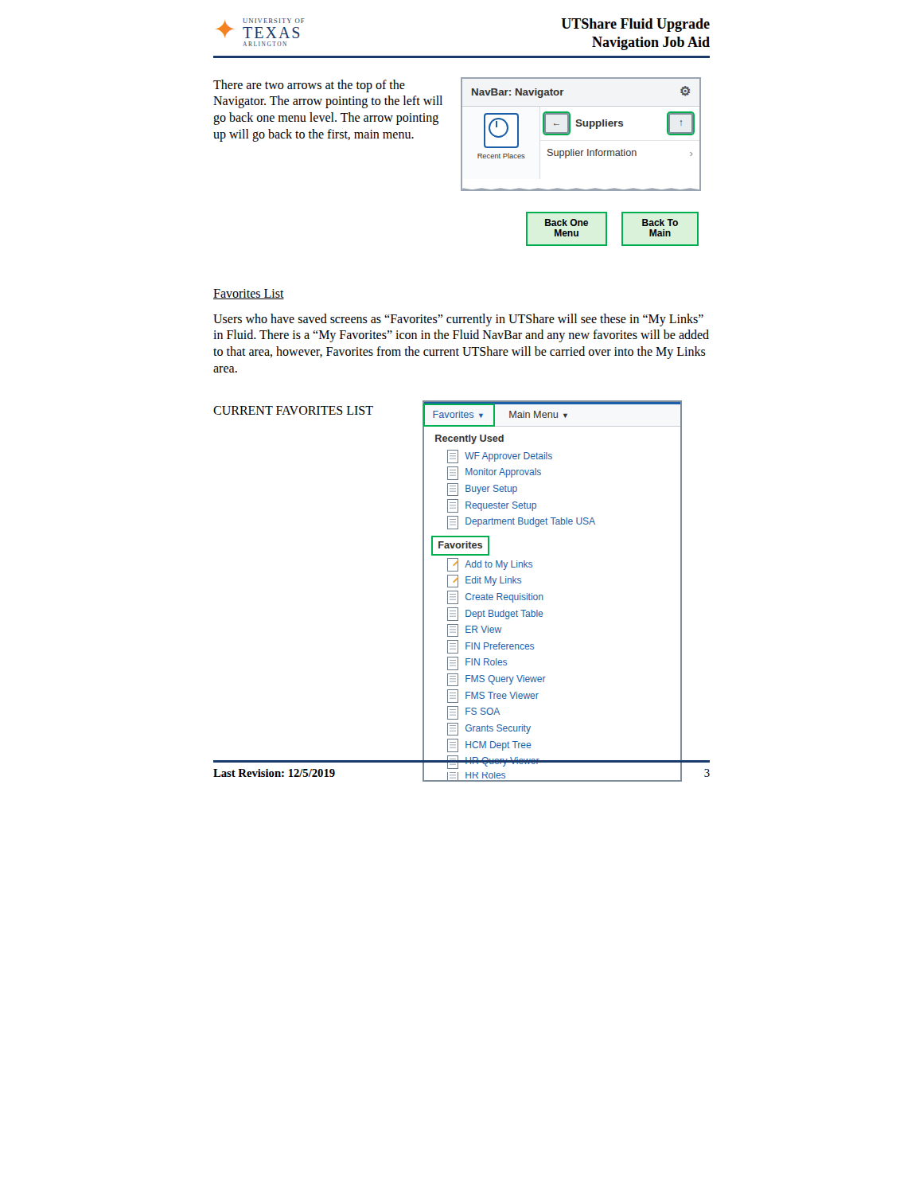✦
UNIVERSITY OF TEXAS ARLINGTON
UTShare Fluid Upgrade
Navigation Job Aid
There are two arrows at the top of the Navigator. The arrow pointing to the left will go back one menu level. The arrow pointing up will go back to the first, main menu.
NavBar: Navigator ⚙
Recent Places
← Suppliers ↑
Supplier Information ›
Back One
Menu
Back To
Main
Favorites List
Users who have saved screens as “Favorites” currently in UTShare will see these in “My Links” in Fluid. There is a “My Favorites” icon in the Fluid NavBar and any new favorites will be added to that area, however, Favorites from the current UTShare will be carried over into the My Links area.
CURRENT FAVORITES LIST
Favorites ▼
Main Menu ▼
Recently Used
WF Approver Details
Monitor Approvals
Buyer Setup
Requester Setup
Department Budget Table USA
Favorites
Add to My Links
Edit My Links
Create Requisition
Dept Budget Table
ER View
FIN Preferences
FIN Roles
FMS Query Viewer
FMS Tree Viewer
FS SOA
Grants Security
HCM Dept Tree
HR Query Viewer
HR Roles
Last Revision: 12/5/2019 3